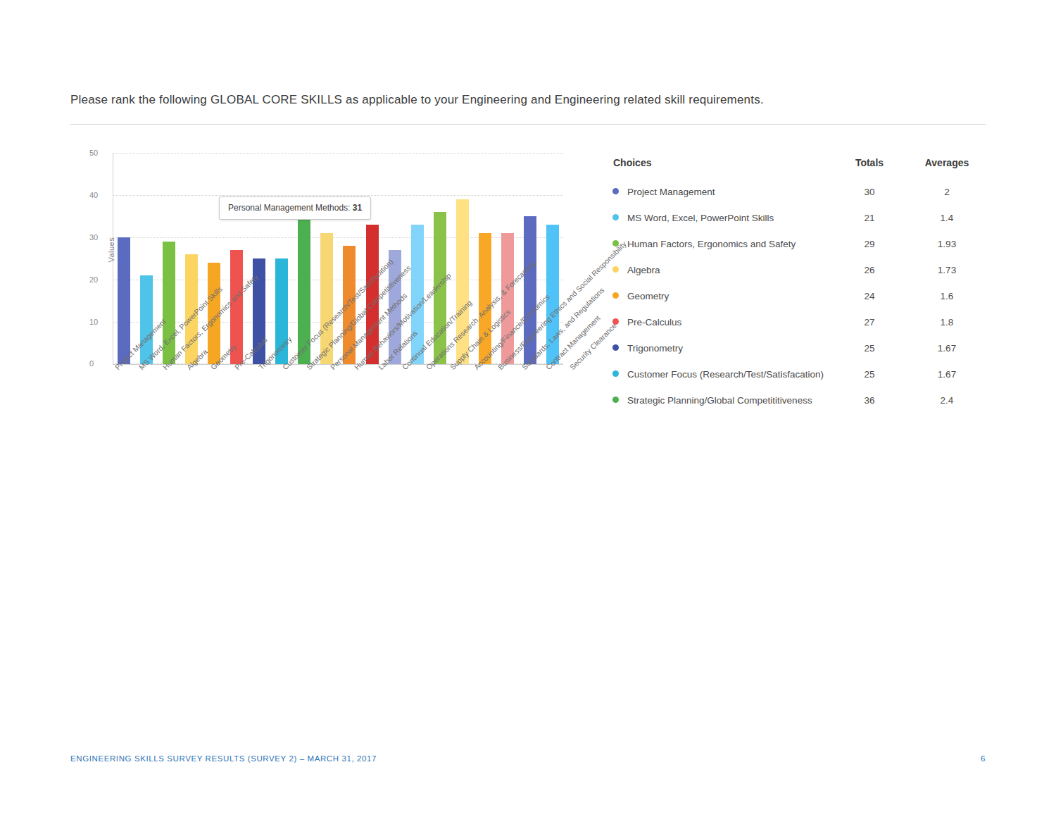Please rank the following GLOBAL CORE SKILLS as applicable to your Engineering and Engineering related skill requirements.
Values
50
40
30
20
10
0
Personal Management Methods: 31
Project Management MS Word, Excel, PowerPoint Skills Human Factors, Ergonomics and Safety Algebra Geometry Pre-Calculus Trigonometry Customer Focus (Research/Test/Satisfacation) Strategic Planning/Global Competititiveness Personal Management Methods Human Behaviors/Motivation/Leadership Labor Relations Continual Education/Training Operations Research, Analysis, & Forecasting Supply Chain & Logistics Accounting/Finance/Economics Business/Engineering Ethics and Social Responsibility Standards, Laws, and Regulations Contract Management Security Clearance
| Choices | Totals | Averages |
| --- | --- | --- |
| Project Management | 30 | 2 |
| MS Word, Excel, PowerPoint Skills | 21 | 1.4 |
| Human Factors, Ergonomics and Safety | 29 | 1.93 |
| Algebra | 26 | 1.73 |
| Geometry | 24 | 1.6 |
| Pre-Calculus | 27 | 1.8 |
| Trigonometry | 25 | 1.67 |
| Customer Focus (Research/Test/Satisfacation) | 25 | 1.67 |
| Strategic Planning/Global Competititiveness | 36 | 2.4 |
ENGINEERING SKILLS SURVEY RESULTS (SURVEY 2) – MARCH 31, 2017 6